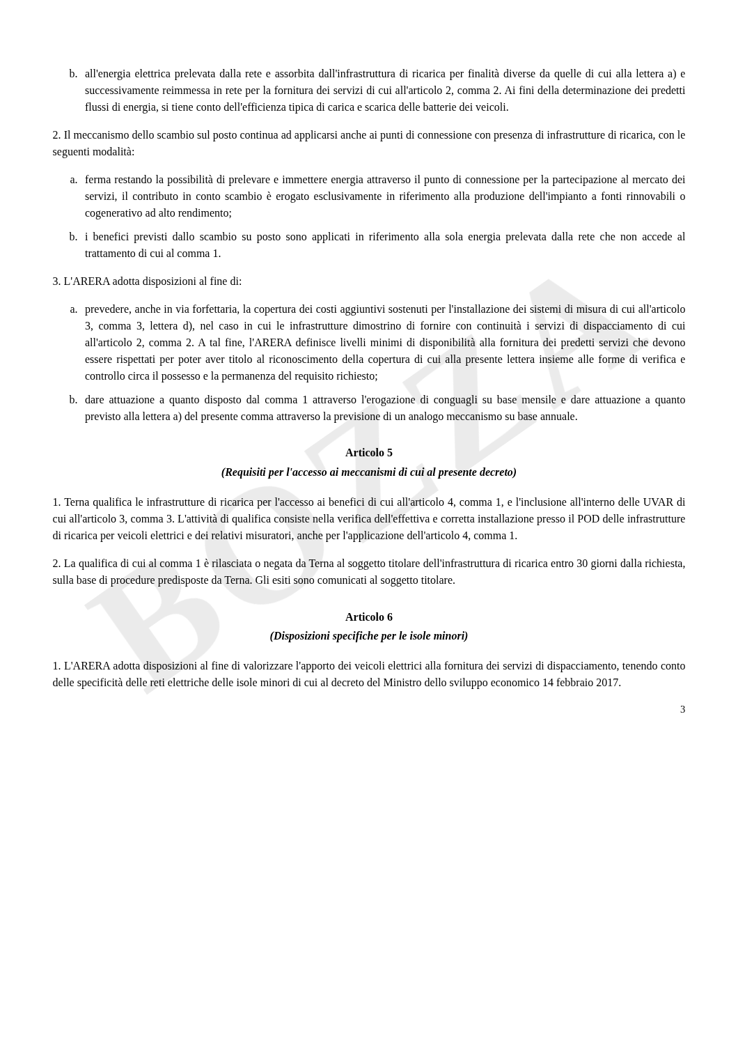BOZZA
all'energia elettrica prelevata dalla rete e assorbita dall'infrastruttura di ricarica per finalità diverse da quelle di cui alla lettera a) e successivamente reimmessa in rete per la fornitura dei servizi di cui all'articolo 2, comma 2. Ai fini della determinazione dei predetti flussi di energia, si tiene conto dell'efficienza tipica di carica e scarica delle batterie dei veicoli.
2. Il meccanismo dello scambio sul posto continua ad applicarsi anche ai punti di connessione con presenza di infrastrutture di ricarica, con le seguenti modalità:
ferma restando la possibilità di prelevare e immettere energia attraverso il punto di connessione per la partecipazione al mercato dei servizi, il contributo in conto scambio è erogato esclusivamente in riferimento alla produzione dell'impianto a fonti rinnovabili o cogenerativo ad alto rendimento;
i benefici previsti dallo scambio su posto sono applicati in riferimento alla sola energia prelevata dalla rete che non accede al trattamento di cui al comma 1.
3. L'ARERA adotta disposizioni al fine di:
prevedere, anche in via forfettaria, la copertura dei costi aggiuntivi sostenuti per l'installazione dei sistemi di misura di cui all'articolo 3, comma 3, lettera d), nel caso in cui le infrastrutture dimostrino di fornire con continuità i servizi di dispacciamento di cui all'articolo 2, comma 2. A tal fine, l'ARERA definisce livelli minimi di disponibilità alla fornitura dei predetti servizi che devono essere rispettati per poter aver titolo al riconoscimento della copertura di cui alla presente lettera insieme alle forme di verifica e controllo circa il possesso e la permanenza del requisito richiesto;
dare attuazione a quanto disposto dal comma 1 attraverso l'erogazione di conguagli su base mensile e dare attuazione a quanto previsto alla lettera a) del presente comma attraverso la previsione di un analogo meccanismo su base annuale.
Articolo 5
(Requisiti per l'accesso ai meccanismi di cui al presente decreto)
1. Terna qualifica le infrastrutture di ricarica per l'accesso ai benefici di cui all'articolo 4, comma 1, e l'inclusione all'interno delle UVAR di cui all'articolo 3, comma 3. L'attività di qualifica consiste nella verifica dell'effettiva e corretta installazione presso il POD delle infrastrutture di ricarica per veicoli elettrici e dei relativi misuratori, anche per l'applicazione dell'articolo 4, comma 1.
2. La qualifica di cui al comma 1 è rilasciata o negata da Terna al soggetto titolare dell'infrastruttura di ricarica entro 30 giorni dalla richiesta, sulla base di procedure predisposte da Terna. Gli esiti sono comunicati al soggetto titolare.
Articolo 6
(Disposizioni specifiche per le isole minori)
1. L'ARERA adotta disposizioni al fine di valorizzare l'apporto dei veicoli elettrici alla fornitura dei servizi di dispacciamento, tenendo conto delle specificità delle reti elettriche delle isole minori di cui al decreto del Ministro dello sviluppo economico 14 febbraio 2017.
3